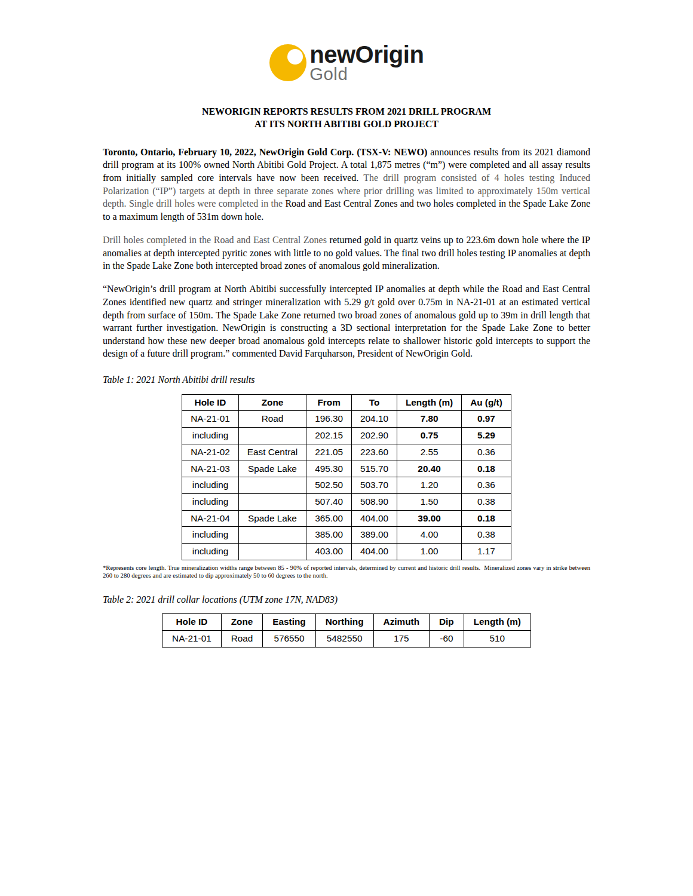newOrigin
Gold
NewOrigin Reports Results from 2021 Drill Program
at its North Abitibi Gold Project
Toronto, Ontario, February 10, 2022, NewOrigin Gold Corp. (TSX-V: NEWO) announces results from its 2021 diamond drill program at its 100% owned North Abitibi Gold Project. A total 1,875 metres (“m”) were completed and all assay results from initially sampled core intervals have now been received. The drill program consisted of 4 holes testing Induced Polarization (“IP”) targets at depth in three separate zones where prior drilling was limited to approximately 150m vertical depth. Single drill holes were completed in the Road and East Central Zones and two holes completed in the Spade Lake Zone to a maximum length of 531m down hole.
Drill holes completed in the Road and East Central Zones returned gold in quartz veins up to 223.6m down hole where the IP anomalies at depth intercepted pyritic zones with little to no gold values. The final two drill holes testing IP anomalies at depth in the Spade Lake Zone both intercepted broad zones of anomalous gold mineralization.
“NewOrigin’s drill program at North Abitibi successfully intercepted IP anomalies at depth while the Road and East Central Zones identified new quartz and stringer mineralization with 5.29 g/t gold over 0.75m in NA-21-01 at an estimated vertical depth from surface of 150m. The Spade Lake Zone returned two broad zones of anomalous gold up to 39m in drill length that warrant further investigation. NewOrigin is constructing a 3D sectional interpretation for the Spade Lake Zone to better understand how these new deeper broad anomalous gold intercepts relate to shallower historic gold intercepts to support the design of a future drill program.” commented David Farquharson, President of NewOrigin Gold.
Table 1: 2021 North Abitibi drill results
| Hole ID | Zone | From | To | Length (m) | Au (g/t) |
| --- | --- | --- | --- | --- | --- |
| NA-21-01 | Road | 196.30 | 204.10 | 7.80 | 0.97 |
| including | | 202.15 | 202.90 | 0.75 | 5.29 |
| NA-21-02 | East Central | 221.05 | 223.60 | 2.55 | 0.36 |
| NA-21-03 | Spade Lake | 495.30 | 515.70 | 20.40 | 0.18 |
| including | | 502.50 | 503.70 | 1.20 | 0.36 |
| including | | 507.40 | 508.90 | 1.50 | 0.38 |
| NA-21-04 | Spade Lake | 365.00 | 404.00 | 39.00 | 0.18 |
| including | | 385.00 | 389.00 | 4.00 | 0.38 |
| including | | 403.00 | 404.00 | 1.00 | 1.17 |
*Represents core length. True mineralization widths range between 85 - 90% of reported intervals, determined by current and historic drill results. Mineralized zones vary in strike between 260 to 280 degrees and are estimated to dip approximately 50 to 60 degrees to the north.
Table 2: 2021 drill collar locations (UTM zone 17N, NAD83)
| Hole ID | Zone | Easting | Northing | Azimuth | Dip | Length (m) |
| --- | --- | --- | --- | --- | --- | --- |
| NA-21-01 | Road | 576550 | 5482550 | 175 | -60 | 510 |